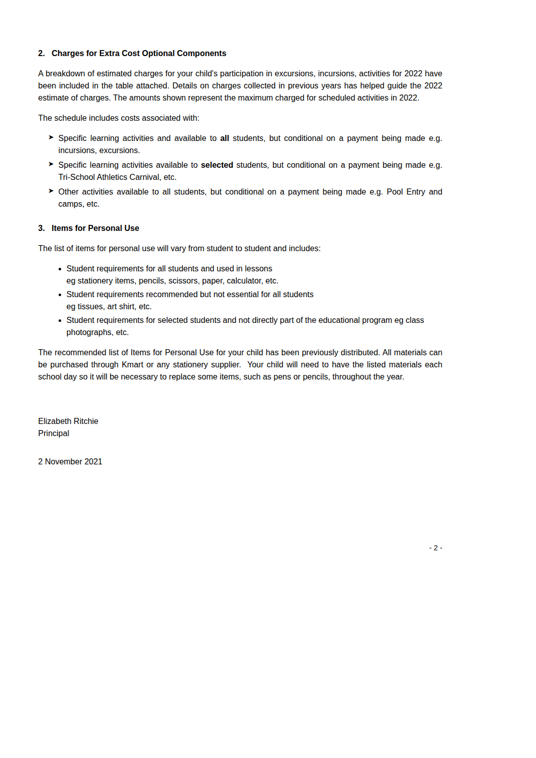2. Charges for Extra Cost Optional Components
A breakdown of estimated charges for your child's participation in excursions, incursions, activities for 2022 have been included in the table attached. Details on charges collected in previous years has helped guide the 2022 estimate of charges. The amounts shown represent the maximum charged for scheduled activities in 2022.
The schedule includes costs associated with:
Specific learning activities and available to all students, but conditional on a payment being made e.g. incursions, excursions.
Specific learning activities available to selected students, but conditional on a payment being made e.g. Tri-School Athletics Carnival, etc.
Other activities available to all students, but conditional on a payment being made e.g. Pool Entry and camps, etc.
3. Items for Personal Use
The list of items for personal use will vary from student to student and includes:
Student requirements for all students and used in lessons
eg stationery items, pencils, scissors, paper, calculator, etc.
Student requirements recommended but not essential for all students
eg tissues, art shirt, etc.
Student requirements for selected students and not directly part of the educational program eg class photographs, etc.
The recommended list of Items for Personal Use for your child has been previously distributed. All materials can be purchased through Kmart or any stationery supplier. Your child will need to have the listed materials each school day so it will be necessary to replace some items, such as pens or pencils, throughout the year.
Elizabeth Ritchie
Principal
2 November 2021
- 2 -